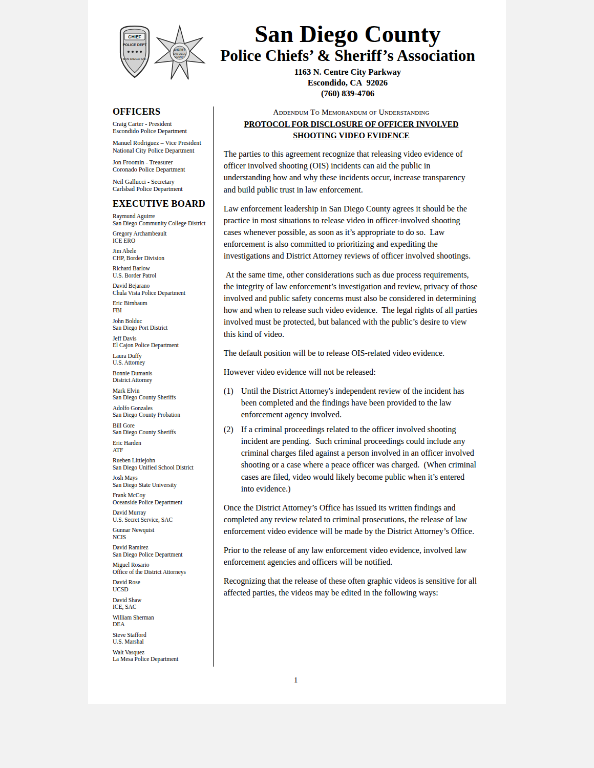CHIEF POLICE DEPT SAN DIEGO CO. SHERIFF SAN DIEGO COUNTY
San Diego County
Police Chiefs’ & Sheriff’s Association
1163 N. Centre City Parkway
Escondido, CA 92026
(760) 839-4706
OFFICERS
Craig Carter - President Escondido Police Department
Manuel Rodriguez – Vice President National City Police Department
Jon Froomin - Treasurer Coronado Police Department
Neil Gallucci - Secretary Carlsbad Police Department
EXECUTIVE BOARD
Raymund Aguirre San Diego Community College District
Gregory Archambeault ICE ERO
Jim Abele CHP, Border Division
Richard Barlow U.S. Border Patrol
David Bejarano Chula Vista Police Department
Eric Birnbaum FBI
John Bolduc San Diego Port District
Jeff Davis El Cajon Police Department
Laura Duffy U.S. Attorney
Bonnie Dumanis District Attorney
Mark Elvin San Diego County Sheriffs
Adolfo Gonzales San Diego County Probation
Bill Gore San Diego County Sheriffs
Eric Harden ATF
Rueben Littlejohn San Diego Unified School District
Josh Mays San Diego State University
Frank McCoy Oceanside Police Department
David Murray U.S. Secret Service, SAC
Gunnar Newquist NCIS
David Ramirez San Diego Police Department
Miguel Rosario Office of the District Attorneys
David Rose UCSD
David Shaw ICE, SAC
William Sherman DEA
Steve Stafford U.S. Marshal
Walt Vasquez La Mesa Police Department
Addendum To Memorandum of Understanding PROTOCOL FOR DISCLOSURE OF OFFICER INVOLVED SHOOTING VIDEO EVIDENCE
The parties to this agreement recognize that releasing video evidence of officer involved shooting (OIS) incidents can aid the public in understanding how and why these incidents occur, increase transparency and build public trust in law enforcement.
Law enforcement leadership in San Diego County agrees it should be the practice in most situations to release video in officer-involved shooting cases whenever possible, as soon as it’s appropriate to do so. Law enforcement is also committed to prioritizing and expediting the investigations and District Attorney reviews of officer involved shootings.
At the same time, other considerations such as due process requirements, the integrity of law enforcement’s investigation and review, privacy of those involved and public safety concerns must also be considered in determining how and when to release such video evidence. The legal rights of all parties involved must be protected, but balanced with the public’s desire to view this kind of video.
The default position will be to release OIS-related video evidence.
However video evidence will not be released:
Until the District Attorney's independent review of the incident has been completed and the findings have been provided to the law enforcement agency involved.
If a criminal proceedings related to the officer involved shooting incident are pending. Such criminal proceedings could include any criminal charges filed against a person involved in an officer involved shooting or a case where a peace officer was charged. (When criminal cases are filed, video would likely become public when it’s entered into evidence.)
Once the District Attorney’s Office has issued its written findings and completed any review related to criminal prosecutions, the release of law enforcement video evidence will be made by the District Attorney’s Office.
Prior to the release of any law enforcement video evidence, involved law enforcement agencies and officers will be notified.
Recognizing that the release of these often graphic videos is sensitive for all affected parties, the videos may be edited in the following ways:
1